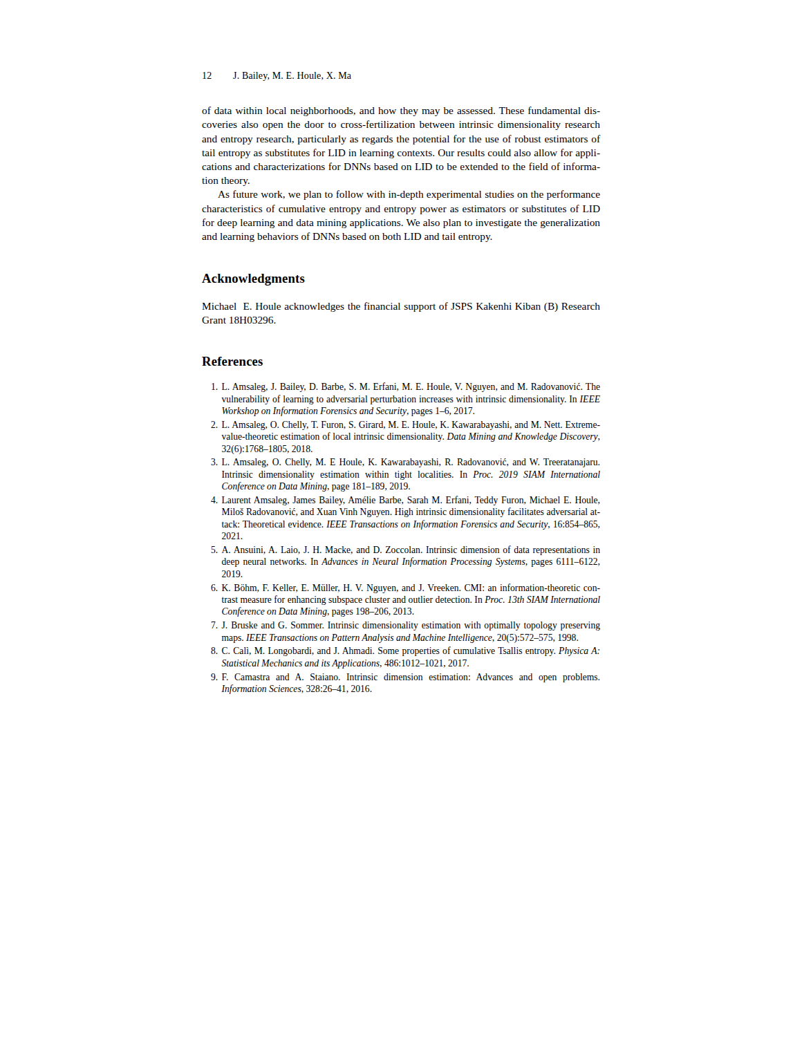12 J. Bailey, M. E. Houle, X. Ma
of data within local neighborhoods, and how they may be assessed. These fundamental discoveries also open the door to cross-fertilization between intrinsic dimensionality research and entropy research, particularly as regards the potential for the use of robust estimators of tail entropy as substitutes for LID in learning contexts. Our results could also allow for applications and characterizations for DNNs based on LID to be extended to the field of information theory.
As future work, we plan to follow with in-depth experimental studies on the performance characteristics of cumulative entropy and entropy power as estimators or substitutes of LID for deep learning and data mining applications. We also plan to investigate the generalization and learning behaviors of DNNs based on both LID and tail entropy.
Acknowledgments
Michael E. Houle acknowledges the financial support of JSPS Kakenhi Kiban (B) Research Grant 18H03296.
References
L. Amsaleg, J. Bailey, D. Barbe, S. M. Erfani, M. E. Houle, V. Nguyen, and M. Radovanović. The vulnerability of learning to adversarial perturbation increases with intrinsic dimensionality. In IEEE Workshop on Information Forensics and Security, pages 1–6, 2017.
L. Amsaleg, O. Chelly, T. Furon, S. Girard, M. E. Houle, K. Kawarabayashi, and M. Nett. Extreme-value-theoretic estimation of local intrinsic dimensionality. Data Mining and Knowledge Discovery, 32(6):1768–1805, 2018.
L. Amsaleg, O. Chelly, M. E Houle, K. Kawarabayashi, R. Radovanović, and W. Treeratanajaru. Intrinsic dimensionality estimation within tight localities. In Proc. 2019 SIAM International Conference on Data Mining, page 181–189, 2019.
Laurent Amsaleg, James Bailey, Amélie Barbe, Sarah M. Erfani, Teddy Furon, Michael E. Houle, Miloš Radovanović, and Xuan Vinh Nguyen. High intrinsic dimensionality facilitates adversarial attack: Theoretical evidence. IEEE Transactions on Information Forensics and Security, 16:854–865, 2021.
A. Ansuini, A. Laio, J. H. Macke, and D. Zoccolan. Intrinsic dimension of data representations in deep neural networks. In Advances in Neural Information Processing Systems, pages 6111–6122, 2019.
K. Böhm, F. Keller, E. Müller, H. V. Nguyen, and J. Vreeken. CMI: an information-theoretic contrast measure for enhancing subspace cluster and outlier detection. In Proc. 13th SIAM International Conference on Data Mining, pages 198–206, 2013.
J. Bruske and G. Sommer. Intrinsic dimensionality estimation with optimally topology preserving maps. IEEE Transactions on Pattern Analysis and Machine Intelligence, 20(5):572–575, 1998.
C. Calì, M. Longobardi, and J. Ahmadi. Some properties of cumulative Tsallis entropy. Physica A: Statistical Mechanics and its Applications, 486:1012–1021, 2017.
F. Camastra and A. Staiano. Intrinsic dimension estimation: Advances and open problems. Information Sciences, 328:26–41, 2016.